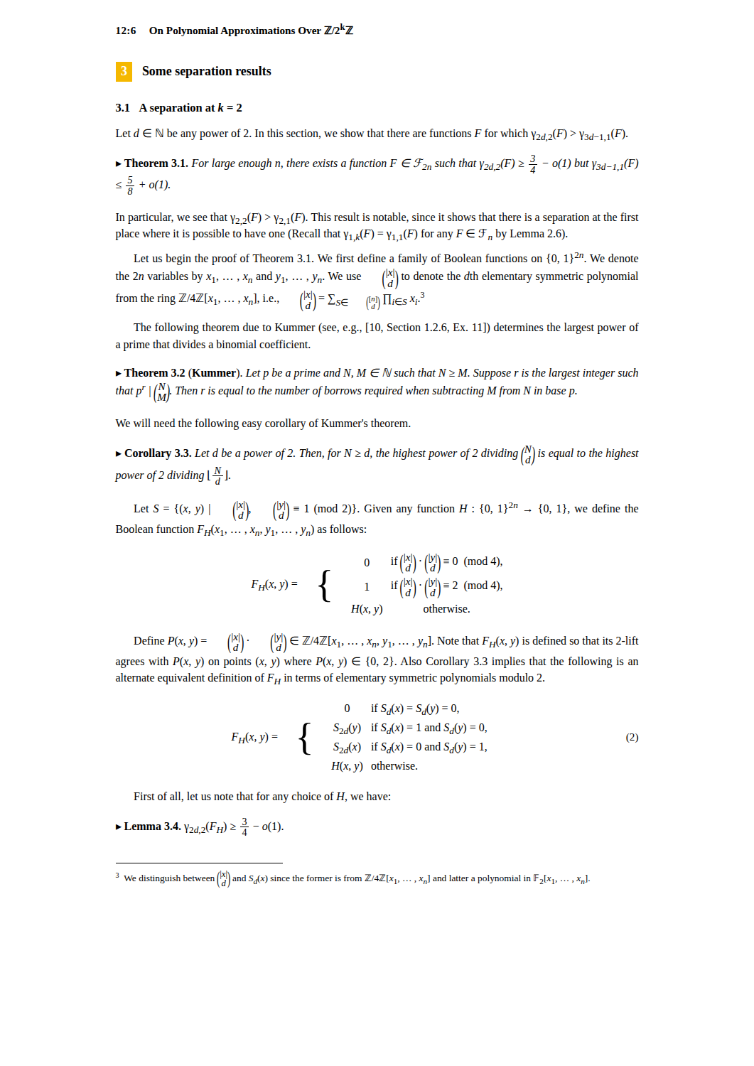12:6 On Polynomial Approximations Over ℤ/2kℤ
3 Some separation results
3.1 A separation at k = 2
Let d ∈ ℕ be any power of 2. In this section, we show that there are functions F for which γ2d,2(F) > γ3d−1,1(F).
▸ Theorem 3.1. For large enough n, there exists a function F ∈ ℱ2n such that γ2d,2(F) ≥ 34 − o(1) but γ3d−1,1(F) ≤ 58 + o(1).
In particular, we see that γ2,2(F) > γ2,1(F). This result is notable, since it shows that there is a separation at the first place where it is possible to have one (Recall that γ1,k(F) = γ1,1(F) for any F ∈ ℱn by Lemma 2.6).
Let us begin the proof of Theorem 3.1. We first define a family of Boolean functions on {0, 1}2n. We denote the 2n variables by x1, … , xn and y1, … , yn. We use |x|d to denote the dth elementary symmetric polynomial from the ring ℤ/4ℤ[x1, … , xn], i.e., |x|d = ∑S∈[n] d ∏i∈S xi.3
The following theorem due to Kummer (see, e.g., [10, Section 1.2.6, Ex. 11]) determines the largest power of a prime that divides a binomial coefficient.
▸ Theorem 3.2 (Kummer). Let p be a prime and N, M ∈ ℕ such that N ≥ M. Suppose r is the largest integer such that pr | NM. Then r is equal to the number of borrows required when subtracting M from N in base p.
We will need the following easy corollary of Kummer's theorem.
▸ Corollary 3.3. Let d be a power of 2. Then, for N ≥ d, the highest power of 2 dividing Nd is equal to the highest power of 2 dividing ⌊Nd⌋.
Let S = {(x, y) | |x|d, |y|d ≡ 1 (mod 2)}. Given any function H : {0, 1}2n → {0, 1}, we define the Boolean function FH(x1, … , xn, y1, … , yn) as follows:
| F H ( x , y ) = | { | 0 | if / x / d · / y / d ≡ 0 (mod 4), |
| 1 | if / x / d · / y / d ≡ 2 (mod 4), |
| H ( x , y ) | otherwise. |
Define P(x, y) = |x|d · |y|d ∈ ℤ/4ℤ[x1, … , xn, y1, … , yn]. Note that FH(x, y) is defined so that its 2-lift agrees with P(x, y) on points (x, y) where P(x, y) ∈ {0, 2}. Also Corollary 3.3 implies that the following is an alternate equivalent definition of FH in terms of elementary symmetric polynomials modulo 2.
| F H ( x , y ) = | { | 0 | if S d ( x ) = S d ( y ) = 0, |
| S 2 d ( y ) | if S d ( x ) = 1 and S d ( y ) = 0, |
| S 2 d ( x ) | if S d ( x ) = 0 and S d ( y ) = 1, |
| H ( x , y ) | otherwise. |
(2)
First of all, let us note that for any choice of H, we have:
▸ Lemma 3.4. γ2d,2(FH) ≥ 34 − o(1).
3 We distinguish between |x|d and Sd(x) since the former is from ℤ/4ℤ[x1, … , xn] and latter a polynomial in 𝔽2[x1, … , xn].